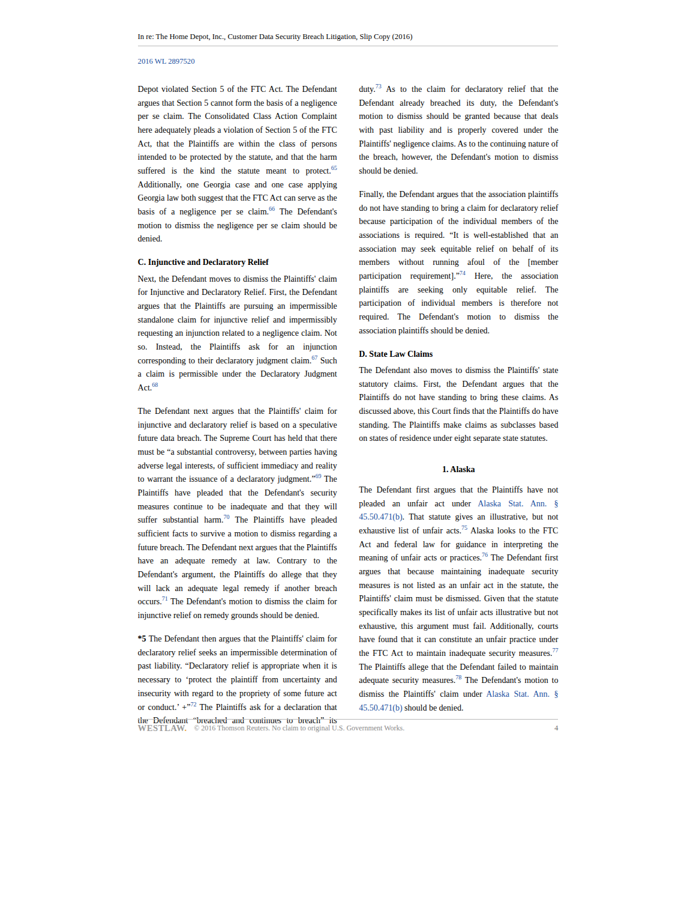In re: The Home Depot, Inc., Customer Data Security Breach Litigation, Slip Copy (2016)
2016 WL 2897520
Depot violated Section 5 of the FTC Act. The Defendant argues that Section 5 cannot form the basis of a negligence per se claim. The Consolidated Class Action Complaint here adequately pleads a violation of Section 5 of the FTC Act, that the Plaintiffs are within the class of persons intended to be protected by the statute, and that the harm suffered is the kind the statute meant to protect.65 Additionally, one Georgia case and one case applying Georgia law both suggest that the FTC Act can serve as the basis of a negligence per se claim.66 The Defendant's motion to dismiss the negligence per se claim should be denied.
C. Injunctive and Declaratory Relief
Next, the Defendant moves to dismiss the Plaintiffs' claim for Injunctive and Declaratory Relief. First, the Defendant argues that the Plaintiffs are pursuing an impermissible standalone claim for injunctive relief and impermissibly requesting an injunction related to a negligence claim. Not so. Instead, the Plaintiffs ask for an injunction corresponding to their declaratory judgment claim.67 Such a claim is permissible under the Declaratory Judgment Act.68
The Defendant next argues that the Plaintiffs' claim for injunctive and declaratory relief is based on a speculative future data breach. The Supreme Court has held that there must be “a substantial controversy, between parties having adverse legal interests, of sufficient immediacy and reality to warrant the issuance of a declaratory judgment.”69 The Plaintiffs have pleaded that the Defendant's security measures continue to be inadequate and that they will suffer substantial harm.70 The Plaintiffs have pleaded sufficient facts to survive a motion to dismiss regarding a future breach. The Defendant next argues that the Plaintiffs have an adequate remedy at law. Contrary to the Defendant's argument, the Plaintiffs do allege that they will lack an adequate legal remedy if another breach occurs.71 The Defendant's motion to dismiss the claim for injunctive relief on remedy grounds should be denied.
*5 The Defendant then argues that the Plaintiffs' claim for declaratory relief seeks an impermissible determination of past liability. “Declaratory relief is appropriate when it is necessary to ‘protect the plaintiff from uncertainty and insecurity with regard to the propriety of some future act or conduct.’ +”72 The Plaintiffs ask for a declaration that the Defendant “breached and continues to breach” its duty.73 As to the claim for declaratory relief that the Defendant already breached its duty, the Defendant's motion to dismiss should be granted because that deals with past liability and is properly covered under the Plaintiffs' negligence claims. As to the continuing nature of the breach, however, the Defendant's motion to dismiss should be denied.
Finally, the Defendant argues that the association plaintiffs do not have standing to bring a claim for declaratory relief because participation of the individual members of the associations is required. “It is well-established that an association may seek equitable relief on behalf of its members without running afoul of the [member participation requirement].”74 Here, the association plaintiffs are seeking only equitable relief. The participation of individual members is therefore not required. The Defendant's motion to dismiss the association plaintiffs should be denied.
D. State Law Claims
The Defendant also moves to dismiss the Plaintiffs' state statutory claims. First, the Defendant argues that the Plaintiffs do not have standing to bring these claims. As discussed above, this Court finds that the Plaintiffs do have standing. The Plaintiffs make claims as subclasses based on states of residence under eight separate state statutes.
1. Alaska
The Defendant first argues that the Plaintiffs have not pleaded an unfair act under Alaska Stat. Ann. § 45.50.471(b). That statute gives an illustrative, but not exhaustive list of unfair acts.75 Alaska looks to the FTC Act and federal law for guidance in interpreting the meaning of unfair acts or practices.76 The Defendant first argues that because maintaining inadequate security measures is not listed as an unfair act in the statute, the Plaintiffs' claim must be dismissed. Given that the statute specifically makes its list of unfair acts illustrative but not exhaustive, this argument must fail. Additionally, courts have found that it can constitute an unfair practice under the FTC Act to maintain inadequate security measures.77 The Plaintiffs allege that the Defendant failed to maintain adequate security measures.78 The Defendant's motion to dismiss the Plaintiffs' claim under Alaska Stat. Ann. § 45.50.471(b) should be denied.
WESTLAW. © 2016 Thomson Reuters. No claim to original U.S. Government Works. 4